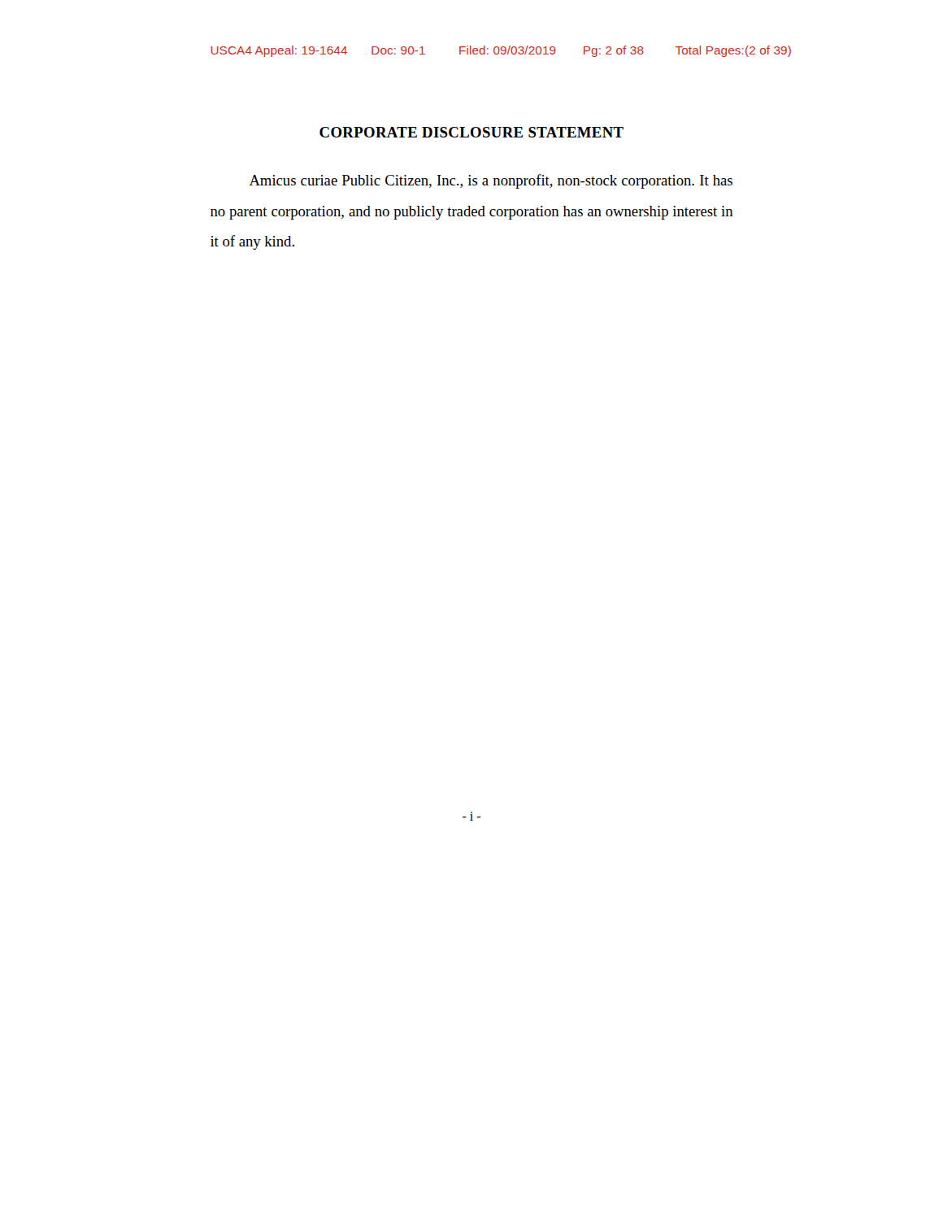USCA4 Appeal: 19-1644 Doc: 90-1 Filed: 09/03/2019 Pg: 2 of 38 Total Pages:(2 of 39)
Corporate Disclosure Statement
Amicus curiae Public Citizen, Inc., is a nonprofit, non-stock corporation. It has no parent corporation, and no publicly traded corporation has an ownership interest in it of any kind.
- i -